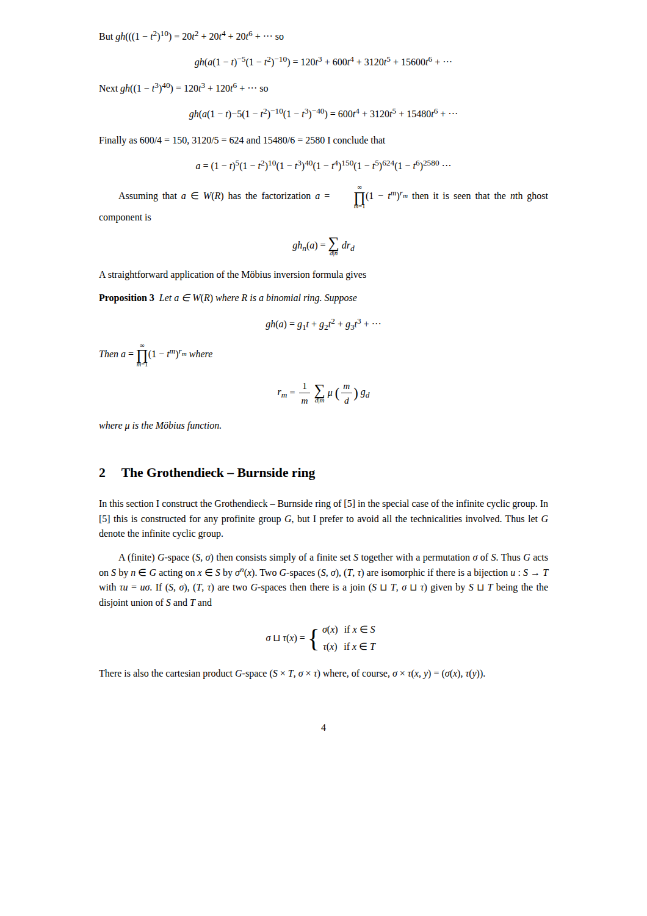But gh(((1 − t2)10) = 20t2 + 20t4 + 20t6 + ··· so
gh(a(1 − t)−5(1 − t2)−10) = 120t3 + 600t4 + 3120t5 + 15600t6 + ···
Next gh((1 − t3)40) = 120t3 + 120t6 + ··· so
gh(a(1 − t)−5(1 − t2)−10(1 − t3)−40) = 600t4 + 3120t5 + 15480t6 + ···
Finally as 600/4 = 150, 3120/5 = 624 and 15480/6 = 2580 I conclude that
a = (1 − t)5(1 − t2)10(1 − t3)40(1 − t4)150(1 − t5)624(1 − t6)2580 ···
Assuming that a ∈ W(R) has the factorization a = ∞∏m=1(1 − tm)rm then it is seen that the nth ghost component is
ghn(a) = ∑d|n drd
A straightforward application of the Möbius inversion formula gives
Proposition 3 Let a ∈ W(R) where R is a binomial ring. Suppose
gh(a) = g1t + g2t2 + g3t3 + ···
Then a = ∞∏m=1(1 − tm)rm where
rm = 1 m ∑d|m μ (md) gd
where μ is the Möbius function.
2 The Grothendieck – Burnside ring
In this section I construct the Grothendieck – Burnside ring of [5] in the special case of the infinite cyclic group. In [5] this is constructed for any profinite group G, but I prefer to avoid all the technicalities involved. Thus let G denote the infinite cyclic group.
A (finite) G-space (S, σ) then consists simply of a finite set S together with a permutation σ of S. Thus G acts on S by n ∈ G acting on x ∈ S by σn(x). Two G-spaces (S, σ), (T, τ) are isomorphic if there is a bijection u : S → T with τu = uσ. If (S, σ), (T, τ) are two G-spaces then there is a join (S ⊔ T, σ ⊔ τ) given by S ⊔ T being the the disjoint union of S and T and
σ ⊔ τ(x) = {
| σ ( x ) | if x ∈ S |
| τ ( x ) | if x ∈ T |
There is also the cartesian product G-space (S × T, σ × τ) where, of course, σ × τ(x, y) = (σ(x), τ(y)).
4